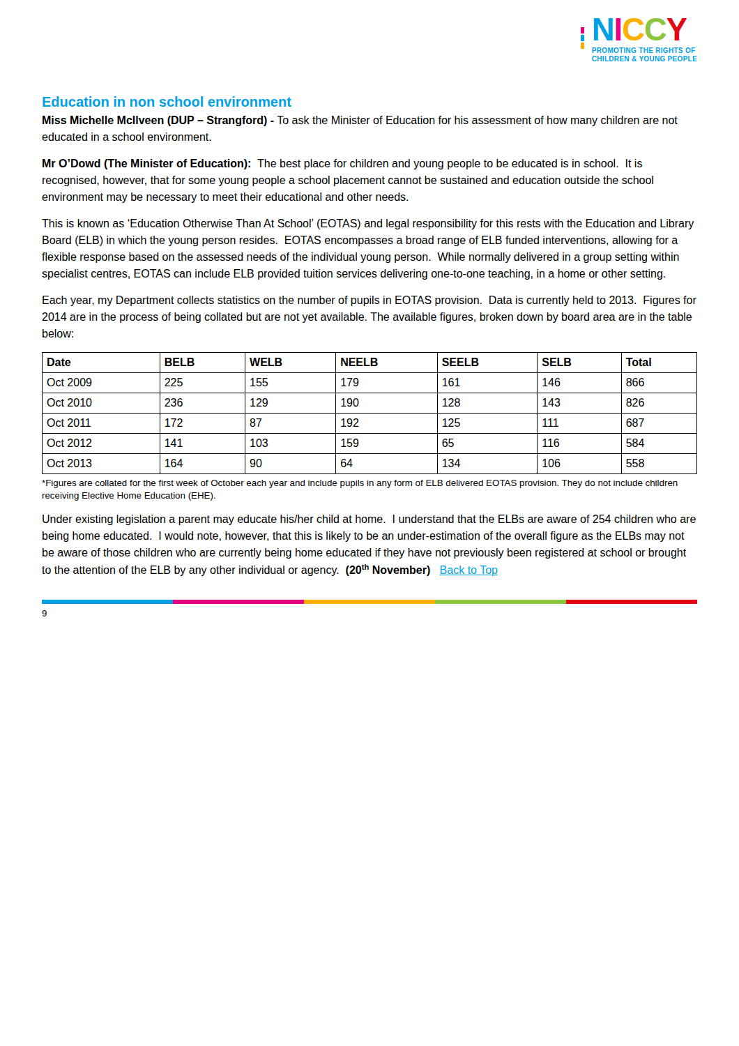NICCY
PROMOTING THE RIGHTS OF
CHILDREN & YOUNG PEOPLE
Education in non school environment
Miss Michelle McIlveen (DUP – Strangford) - To ask the Minister of Education for his assessment of how many children are not educated in a school environment.
Mr O’Dowd (The Minister of Education): The best place for children and young people to be educated is in school. It is recognised, however, that for some young people a school placement cannot be sustained and education outside the school environment may be necessary to meet their educational and other needs.
This is known as ‘Education Otherwise Than At School’ (EOTAS) and legal responsibility for this rests with the Education and Library Board (ELB) in which the young person resides. EOTAS encompasses a broad range of ELB funded interventions, allowing for a flexible response based on the assessed needs of the individual young person. While normally delivered in a group setting within specialist centres, EOTAS can include ELB provided tuition services delivering one-to-one teaching, in a home or other setting.
Each year, my Department collects statistics on the number of pupils in EOTAS provision. Data is currently held to 2013. Figures for 2014 are in the process of being collated but are not yet available. The available figures, broken down by board area are in the table below:
| Date | BELB | WELB | NEELB | SEELB | SELB | Total |
| --- | --- | --- | --- | --- | --- | --- |
| Oct 2009 | 225 | 155 | 179 | 161 | 146 | 866 |
| Oct 2010 | 236 | 129 | 190 | 128 | 143 | 826 |
| Oct 2011 | 172 | 87 | 192 | 125 | 111 | 687 |
| Oct 2012 | 141 | 103 | 159 | 65 | 116 | 584 |
| Oct 2013 | 164 | 90 | 64 | 134 | 106 | 558 |
*Figures are collated for the first week of October each year and include pupils in any form of ELB delivered EOTAS provision. They do not include children receiving Elective Home Education (EHE).
Under existing legislation a parent may educate his/her child at home. I understand that the ELBs are aware of 254 children who are being home educated. I would note, however, that this is likely to be an under-estimation of the overall figure as the ELBs may not be aware of those children who are currently being home educated if they have not previously been registered at school or brought to the attention of the ELB by any other individual or agency. (20th November) Back to Top
9